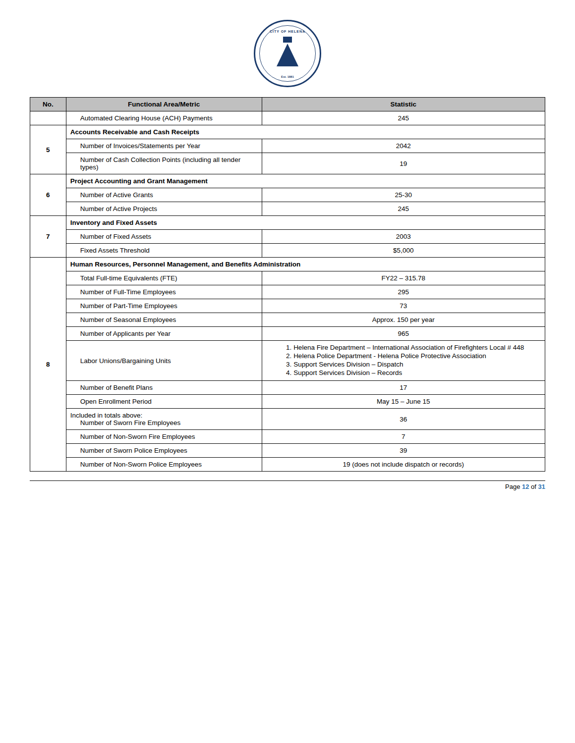CITY OF HELENA
Est. 1881
| No. | Functional Area/Metric | Statistic |
| --- | --- | --- |
| | Automated Clearing House (ACH) Payments | 245 |
| 5 | Accounts Receivable and Cash Receipts |
| Number of Invoices/Statements per Year | 2042 |
| Number of Cash Collection Points (including all tender types) | 19 |
| 6 | Project Accounting and Grant Management |
| Number of Active Grants | 25-30 |
| Number of Active Projects | 245 |
| 7 | Inventory and Fixed Assets |
| Number of Fixed Assets | 2003 |
| Fixed Assets Threshold | $5,000 |
| 8 | Human Resources, Personnel Management, and Benefits Administration |
| Total Full-time Equivalents (FTE) | FY22 – 315.78 |
| Number of Full-Time Employees | 295 |
| Number of Part-Time Employees | 73 |
| Number of Seasonal Employees | Approx. 150 per year |
| Number of Applicants per Year | 965 |
| Labor Unions/Bargaining Units | Helena Fire Department – International Association of Firefighters Local # 448 Helena Police Department - Helena Police Protective Association Support Services Division – Dispatch Support Services Division – Records |
| Number of Benefit Plans | 17 |
| Open Enrollment Period | May 15 – June 15 |
| Included in totals above: Number of Sworn Fire Employees | 36 |
| Number of Non-Sworn Fire Employees | 7 |
| Number of Sworn Police Employees | 39 |
| Number of Non-Sworn Police Employees | 19 (does not include dispatch or records) |
Page 12 of 31